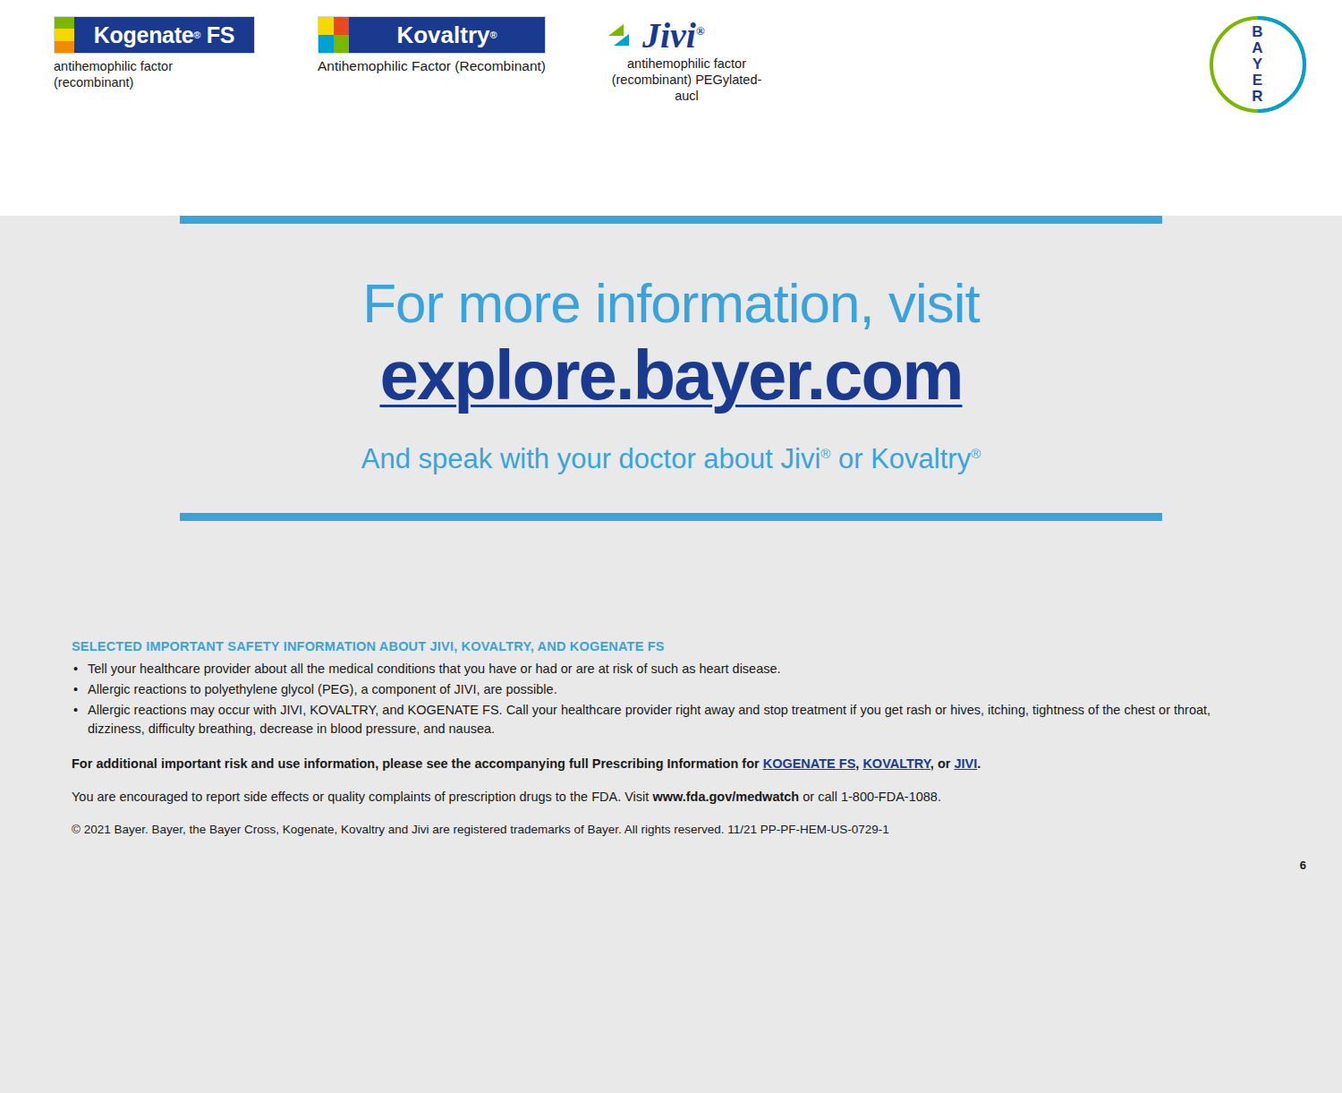Kogenate® FS
antihemophilic factor
(recombinant)
Kovaltry®
Antihemophilic Factor (Recombinant)
Jivi®
antihemophilic factor
(recombinant) PEGylated-aucl
B
A
Y
E
R
For more information, visit
explore.bayer.com
And speak with your doctor about Jivi® or Kovaltry®
Selected Important Safety Information about Jivi, Kovaltry, and Kogenate FS
Tell your healthcare provider about all the medical conditions that you have or had or are at risk of such as heart disease.
Allergic reactions to polyethylene glycol (PEG), a component of JIVI, are possible.
Allergic reactions may occur with JIVI, KOVALTRY, and KOGENATE FS. Call your healthcare provider right away and stop treatment if you get rash or hives, itching, tightness of the chest or throat, dizziness, difficulty breathing, decrease in blood pressure, and nausea.
For additional important risk and use information, please see the accompanying full Prescribing Information for KOGENATE FS, KOVALTRY, or JIVI.
You are encouraged to report side effects or quality complaints of prescription drugs to the FDA. Visit www.fda.gov/medwatch or call 1-800-FDA-1088.
© 2021 Bayer. Bayer, the Bayer Cross, Kogenate, Kovaltry and Jivi are registered trademarks of Bayer. All rights reserved. 11/21 PP-PF-HEM-US-0729-1
6